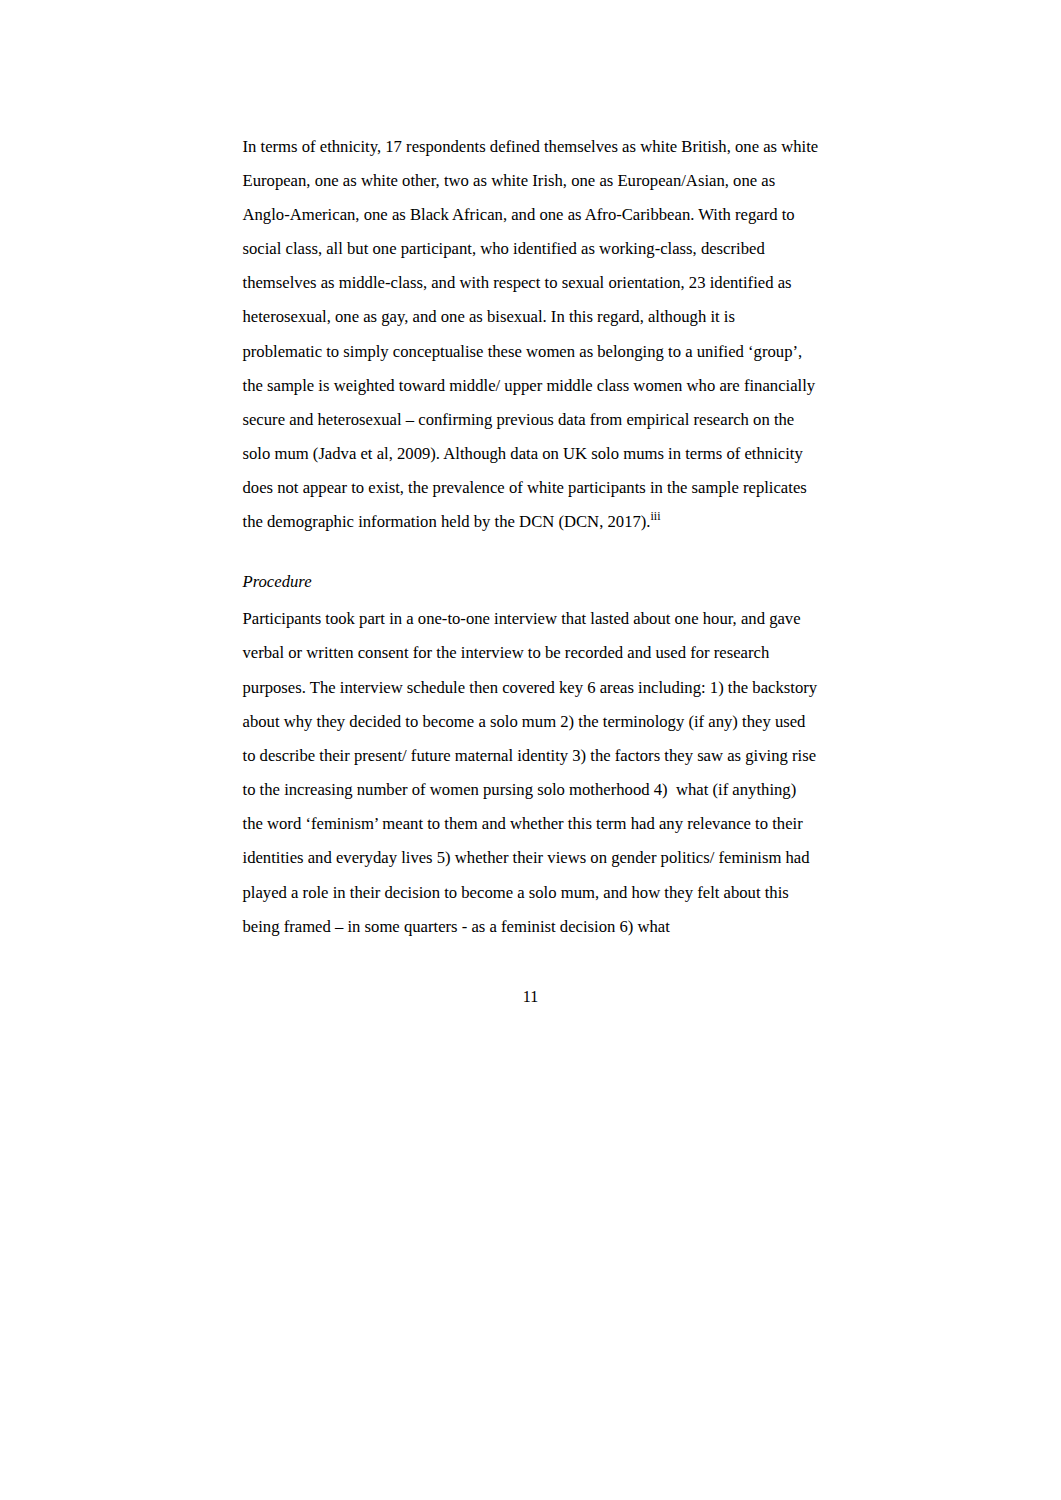In terms of ethnicity, 17 respondents defined themselves as white British, one as white European, one as white other, two as white Irish, one as European/Asian, one as Anglo-American, one as Black African, and one as Afro-Caribbean. With regard to social class, all but one participant, who identified as working-class, described themselves as middle-class, and with respect to sexual orientation, 23 identified as heterosexual, one as gay, and one as bisexual. In this regard, although it is problematic to simply conceptualise these women as belonging to a unified ‘group’, the sample is weighted toward middle/ upper middle class women who are financially secure and heterosexual – confirming previous data from empirical research on the solo mum (Jadva et al, 2009). Although data on UK solo mums in terms of ethnicity does not appear to exist, the prevalence of white participants in the sample replicates the demographic information held by the DCN (DCN, 2017).iii
Procedure
Participants took part in a one-to-one interview that lasted about one hour, and gave verbal or written consent for the interview to be recorded and used for research purposes. The interview schedule then covered key 6 areas including: 1) the backstory about why they decided to become a solo mum 2) the terminology (if any) they used to describe their present/ future maternal identity 3) the factors they saw as giving rise to the increasing number of women pursing solo motherhood 4) what (if anything) the word ‘feminism’ meant to them and whether this term had any relevance to their identities and everyday lives 5) whether their views on gender politics/ feminism had played a role in their decision to become a solo mum, and how they felt about this being framed – in some quarters - as a feminist decision 6) what
11